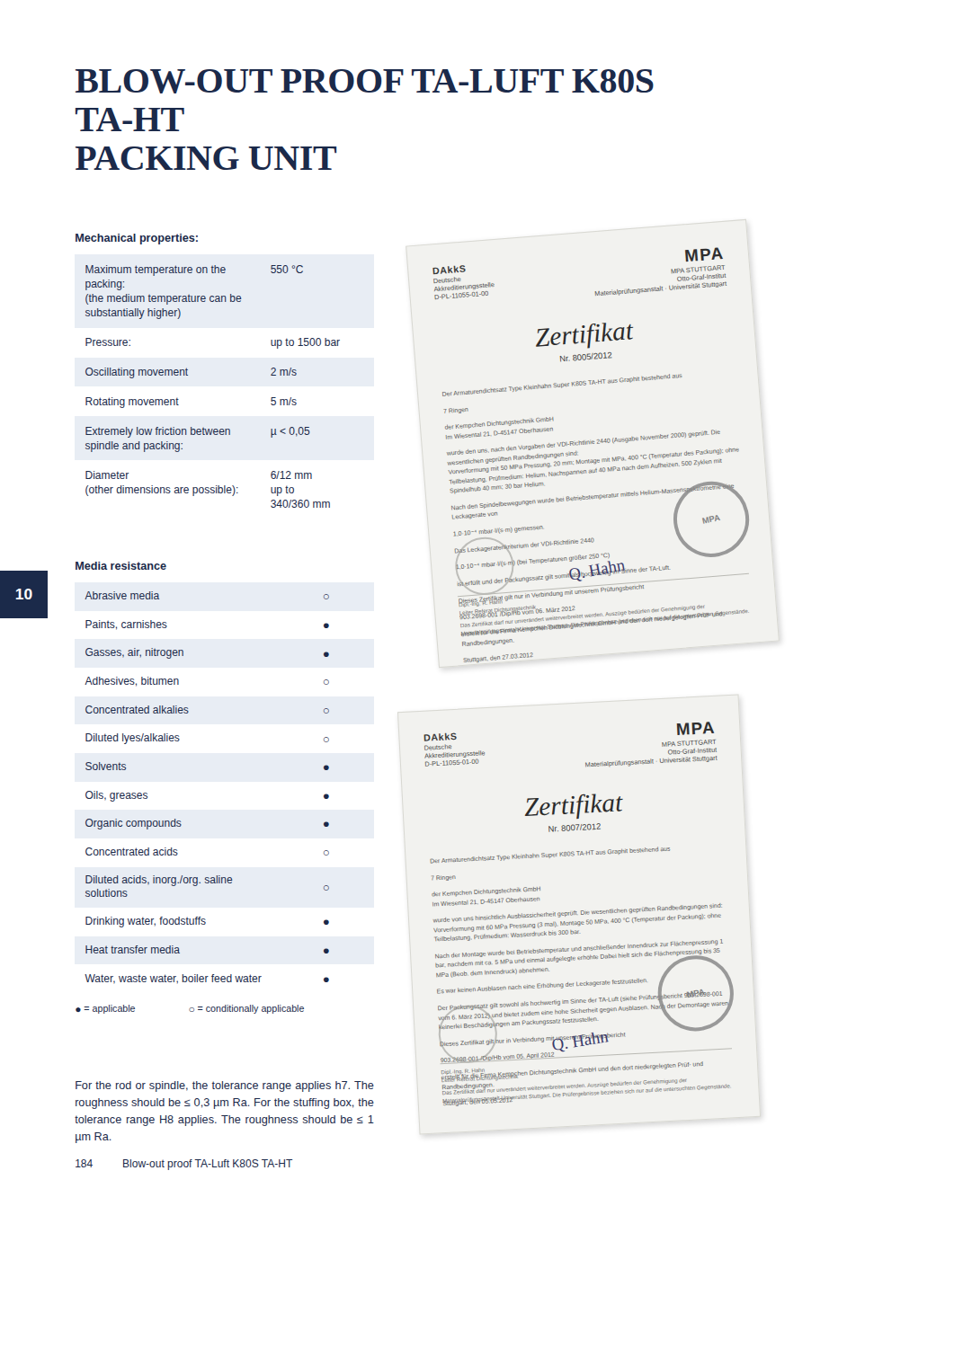Blow-out proof TA-Luft K80S TA-HT
Packing unit
Mechanical properties:
| Maximum temperature on the packing: (the medium temperature can be substantially higher) | 550 °C |
| Pressure: | up to 1500 bar |
| Oscillating movement | 2 m/s |
| Rotating movement | 5 m/s |
| Extremely low friction between spindle and packing: | µ < 0,05 |
| Diameter (other dimensions are possible): | 6/12 mm up to 340/360 mm |
Media resistance
| Abrasive media | ○ |
| Paints, carnishes | ● |
| Gasses, air, nitrogen | ● |
| Adhesives, bitumen | ○ |
| Concentrated alkalies | ○ |
| Diluted lyes/alkalies | ○ |
| Solvents | ● |
| Oils, greases | ● |
| Organic compounds | ● |
| Concentrated acids | ○ |
| Diluted acids, inorg./org. saline solutions | ○ |
| Drinking water, foodstuffs | ● |
| Heat transfer media | ● |
| Water, waste water, boiler feed water | ● |
● = applicable ○ = conditionally applicable
For the rod or spindle, the tolerance range applies h7. The roughness should be ≤ 0,3 µm Ra. For the stuffing box, the tolerance range H8 applies. The roughness should be ≤ 1 µm Ra.
DAkkS
Deutsche
Akkreditierungsstelle
D-PL-11055-01-00
MPA
MPA STUTTGART
Otto-Graf-Institut
Materialprüfungsanstalt · Universität Stuttgart
Zertifikat
Nr. 8005/2012
Der Armaturendichtsatz Type Kleinhahn Super K80S TA-HT aus Graphit bestehend aus
7 Ringen
der Kempchen Dichtungstechnik GmbH
Im Wiesental 21, D-45147 Oberhausen
wurde den uns, nach den Vorgaben der VDI-Richtlinie 2440 (Ausgabe November 2000) geprüft. Die wesentlichen geprüften Randbedingungen sind:
Vorverformung mit 50 MPa Pressung, 20 mm; Montage mit MPa, 400 °C (Temperatur des Packung); ohne Teilbelastung, Prüfmedium: Helium, Nachspannen auf 40 MPa nach dem Aufheizen, 500 Zyklen mit Spindelhub 40 mm; 30 bar Helium.
Nach den Spindelbewegungen wurde bei Betriebstemperatur mittels Helium-Massenspektrometrie eine Leckagerate von
1,0·10⁻⁴ mbar·l/(s·m) gemessen.
Das Leckageratenkriterium der VDI-Richtlinie 2440
1,0·10⁻⁴ mbar·l/(s·m) (bei Temperaturen größer 250 °C)
ist erfüllt und der Packungssatz gilt somit als hochwertig im Sinne der TA-Luft.
Dieses Zertifikat gilt nur in Verbindung mit unserem Prüfungsbericht
903.2698-001 /Dip/Hb vom 06. März 2012
erstellt für die Firma Kempchen Dichtungstechnik GmbH und den dort niedergelegten Prüf- und Randbedingungen.
Stuttgart, den 27.03.2012
Q. Hahn
MPA
Dipl.-Ing. R. Hahn
Leiter Referat Dichtungstechnik
Das Zertifikat darf nur unverändert weiterverbreitet werden. Auszüge bedürfen der Genehmigung der Materialprüfungsanstalt Universität Stuttgart. Die Prüfergebnisse beziehen sich nur auf die untersuchten Gegenstände.
DAkkS
Deutsche
Akkreditierungsstelle
D-PL-11055-01-00
MPA
MPA STUTTGART
Otto-Graf-Institut
Materialprüfungsanstalt · Universität Stuttgart
Zertifikat
Nr. 8007/2012
Der Armaturendichtsatz Type Kleinhahn Super K80S TA-HT aus Graphit bestehend aus
7 Ringen
der Kempchen Dichtungstechnik GmbH
Im Wiesental 21, D-45147 Oberhausen
wurde von uns hinsichtlich Ausblassicherheit geprüft. Die wesentlichen geprüften Randbedingungen sind:
Vorverformung mit 60 MPa Pressung (3 mal), Montage 50 MPa, 400 °C (Temperatur der Packung); ohne Teilbelastung, Prüfmedium: Wasserdruck bis 300 bar.
Nach der Montage wurde bei Betriebstemperatur und anschließender Innendruck zur Flächenpressung 1 bar, nachdem mit ca. 5 MPa und einmal aufgelegte erhöhte Dabei hielt sich die Flächenpressung bis 35 MPa (Beob. dem Innendruck) abnehmen.
Es war keinen Ausblasen nach eine Erhöhung der Leckagerate festzustellen.
Der Packungssatz gilt sowohl als hochwertig im Sinne der TA-Luft (siehe Prüfungsbericht 903.2698-001 vom 6. März 2012) und bietet zudem eine hohe Sicherheit gegen Ausblasen. Nach der Demontage waren keinerlei Beschädigungen am Packungssatz festzustellen.
Dieses Zertifikat gilt nur in Verbindung mit unserem Prüfungsbericht
903.2698-001 /Dip/Hb vom 05. April 2012
erstellt für die Firma Kempchen Dichtungstechnik GmbH und den dort niedergelegten Prüf- und Randbedingungen.
Stuttgart, den 05.05.2012
Q. Hahn
MPA
Dipl.-Ing. R. Hahn
Leiter Referat Dichtungstechnik
Das Zertifikat darf nur unverändert weiterverbreitet werden. Auszüge bedürfen der Genehmigung der Materialprüfungsanstalt Universität Stuttgart. Die Prüfergebnisse beziehen sich nur auf die untersuchten Gegenstände.
10
184 Blow-out proof TA-Luft K80S TA-HT